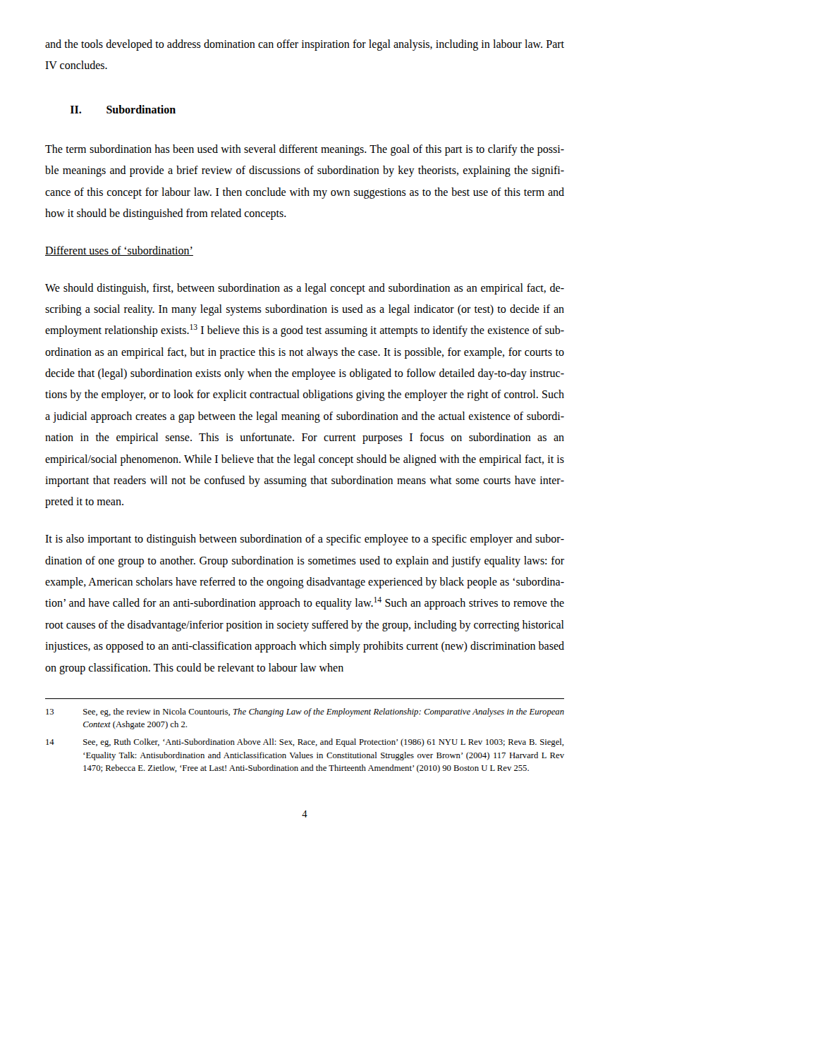and the tools developed to address domination can offer inspiration for legal analysis, including in labour law. Part IV concludes.
II. Subordination
The term subordination has been used with several different meanings. The goal of this part is to clarify the possible meanings and provide a brief review of discussions of subordination by key theorists, explaining the significance of this concept for labour law. I then conclude with my own suggestions as to the best use of this term and how it should be distinguished from related concepts.
Different uses of ‘subordination’
We should distinguish, first, between subordination as a legal concept and subordination as an empirical fact, describing a social reality. In many legal systems subordination is used as a legal indicator (or test) to decide if an employment relationship exists.13 I believe this is a good test assuming it attempts to identify the existence of subordination as an empirical fact, but in practice this is not always the case. It is possible, for example, for courts to decide that (legal) subordination exists only when the employee is obligated to follow detailed day-to-day instructions by the employer, or to look for explicit contractual obligations giving the employer the right of control. Such a judicial approach creates a gap between the legal meaning of subordination and the actual existence of subordination in the empirical sense. This is unfortunate. For current purposes I focus on subordination as an empirical/social phenomenon. While I believe that the legal concept should be aligned with the empirical fact, it is important that readers will not be confused by assuming that subordination means what some courts have interpreted it to mean.
It is also important to distinguish between subordination of a specific employee to a specific employer and subordination of one group to another. Group subordination is sometimes used to explain and justify equality laws: for example, American scholars have referred to the ongoing disadvantage experienced by black people as ‘subordination’ and have called for an anti-subordination approach to equality law.14 Such an approach strives to remove the root causes of the disadvantage/inferior position in society suffered by the group, including by correcting historical injustices, as opposed to an anti-classification approach which simply prohibits current (new) discrimination based on group classification. This could be relevant to labour law when
| 13 | See, eg, the review in Nicola Countouris, The Changing Law of the Employment Relationship: Comparative Analyses in the European Context (Ashgate 2007) ch 2. |
| 14 | See, eg, Ruth Colker, ‘Anti-Subordination Above All: Sex, Race, and Equal Protection’ (1986) 61 NYU L Rev 1003; Reva B. Siegel, ‘Equality Talk: Antisubordination and Anticlassification Values in Constitutional Struggles over Brown’ (2004) 117 Harvard L Rev 1470; Rebecca E. Zietlow, ‘Free at Last! Anti-Subordination and the Thirteenth Amendment’ (2010) 90 Boston U L Rev 255. |
4